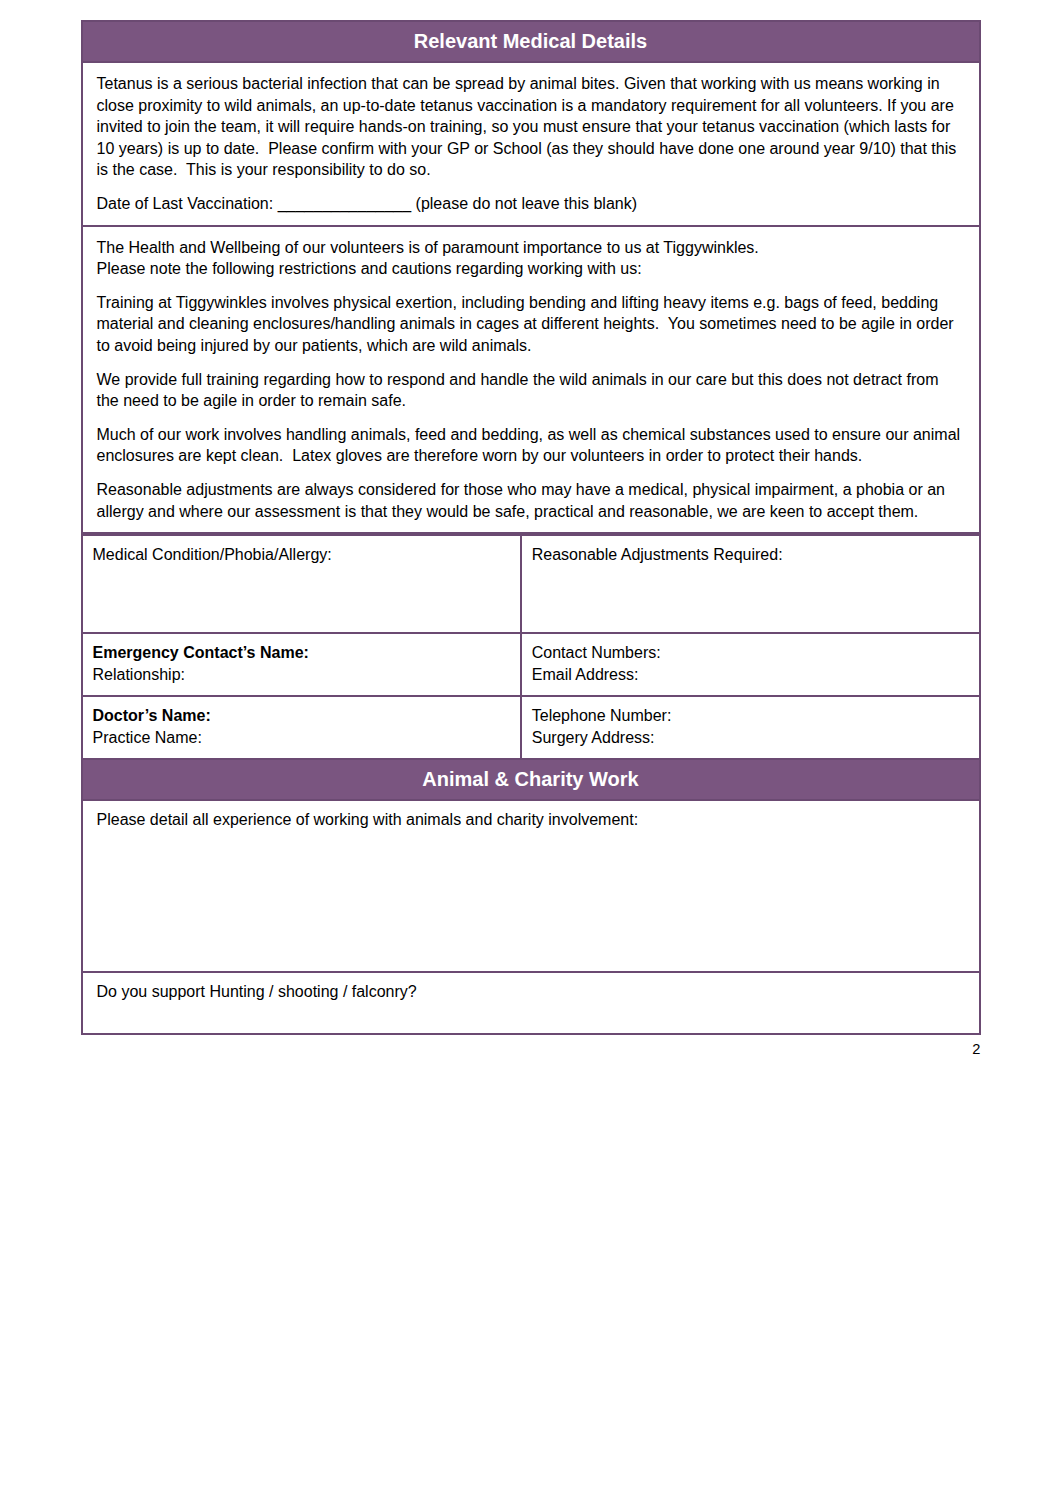Relevant Medical Details
Tetanus is a serious bacterial infection that can be spread by animal bites. Given that working with us means working in close proximity to wild animals, an up-to-date tetanus vaccination is a mandatory requirement for all volunteers. If you are invited to join the team, it will require hands-on training, so you must ensure that your tetanus vaccination (which lasts for 10 years) is up to date. Please confirm with your GP or School (as they should have done one around year 9/10) that this is the case. This is your responsibility to do so.
Date of Last Vaccination: _______________ (please do not leave this blank)
The Health and Wellbeing of our volunteers is of paramount importance to us at Tiggywinkles.
Please note the following restrictions and cautions regarding working with us:
Training at Tiggywinkles involves physical exertion, including bending and lifting heavy items e.g. bags of feed, bedding material and cleaning enclosures/handling animals in cages at different heights. You sometimes need to be agile in order to avoid being injured by our patients, which are wild animals.
We provide full training regarding how to respond and handle the wild animals in our care but this does not detract from the need to be agile in order to remain safe.
Much of our work involves handling animals, feed and bedding, as well as chemical substances used to ensure our animal enclosures are kept clean. Latex gloves are therefore worn by our volunteers in order to protect their hands.
Reasonable adjustments are always considered for those who may have a medical, physical impairment, a phobia or an allergy and where our assessment is that they would be safe, practical and reasonable, we are keen to accept them.
| Medical Condition/Phobia/Allergy: | Reasonable Adjustments Required: |
| Emergency Contact’s Name: Relationship: | Contact Numbers: Email Address: |
| Doctor’s Name: Practice Name: | Telephone Number: Surgery Address: |
Animal & Charity Work
Please detail all experience of working with animals and charity involvement:
Do you support Hunting / shooting / falconry?
2